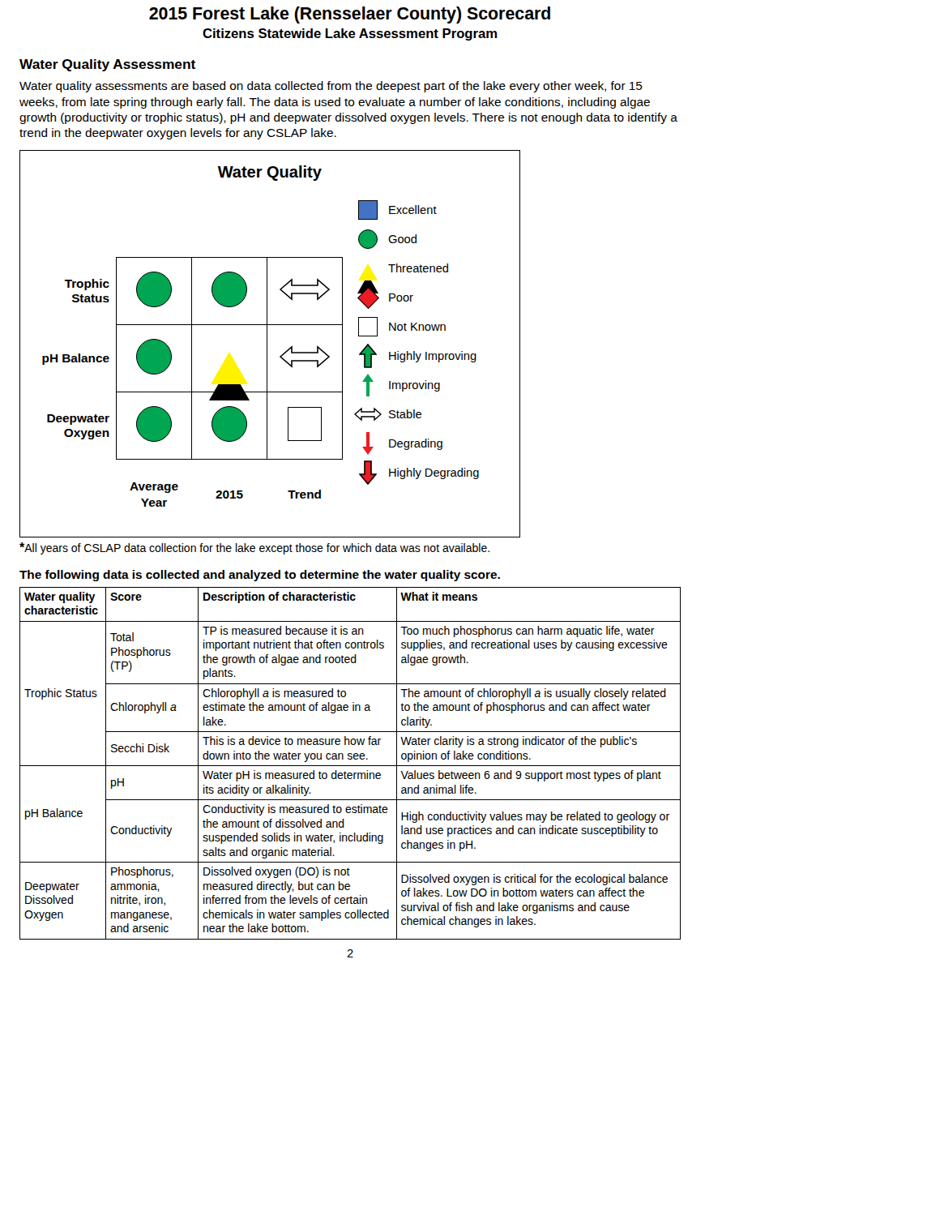2015 Forest Lake (Rensselaer County) Scorecard
Citizens Statewide Lake Assessment Program
Water Quality Assessment
Water quality assessments are based on data collected from the deepest part of the lake every other week, for 15 weeks, from late spring through early fall. The data is used to evaluate a number of lake conditions, including algae growth (productivity or trophic status), pH and deepwater dissolved oxygen levels. There is not enough data to identify a trend in the deepwater oxygen levels for any CSLAP lake.
Water Quality
| Trophic Status | | | |
| pH Balance | | | |
| Deepwater Oxygen | | | |
| | Average Year | 2015 | Trend |
Excellent
Good
Threatened
Poor
Not Known
Highly Improving
Improving
Stable
Degrading
Highly Degrading
*All years of CSLAP data collection for the lake except those for which data was not available.
The following data is collected and analyzed to determine the water quality score.
| Water quality characteristic | Score | Description of characteristic | What it means |
| --- | --- | --- | --- |
| Trophic Status | Total Phosphorus (TP) | TP is measured because it is an important nutrient that often controls the growth of algae and rooted plants. | Too much phosphorus can harm aquatic life, water supplies, and recreational uses by causing excessive algae growth. |
| Chlorophyll a | Chlorophyll a is measured to estimate the amount of algae in a lake. | The amount of chlorophyll a is usually closely related to the amount of phosphorus and can affect water clarity. |
| Secchi Disk | This is a device to measure how far down into the water you can see. | Water clarity is a strong indicator of the public's opinion of lake conditions. |
| pH Balance | pH | Water pH is measured to determine its acidity or alkalinity. | Values between 6 and 9 support most types of plant and animal life. |
| Conductivity | Conductivity is measured to estimate the amount of dissolved and suspended solids in water, including salts and organic material. | High conductivity values may be related to geology or land use practices and can indicate susceptibility to changes in pH. |
| Deepwater Dissolved Oxygen | Phosphorus, ammonia, nitrite, iron, manganese, and arsenic | Dissolved oxygen (DO) is not measured directly, but can be inferred from the levels of certain chemicals in water samples collected near the lake bottom. | Dissolved oxygen is critical for the ecological balance of lakes. Low DO in bottom waters can affect the survival of fish and lake organisms and cause chemical changes in lakes. |
2